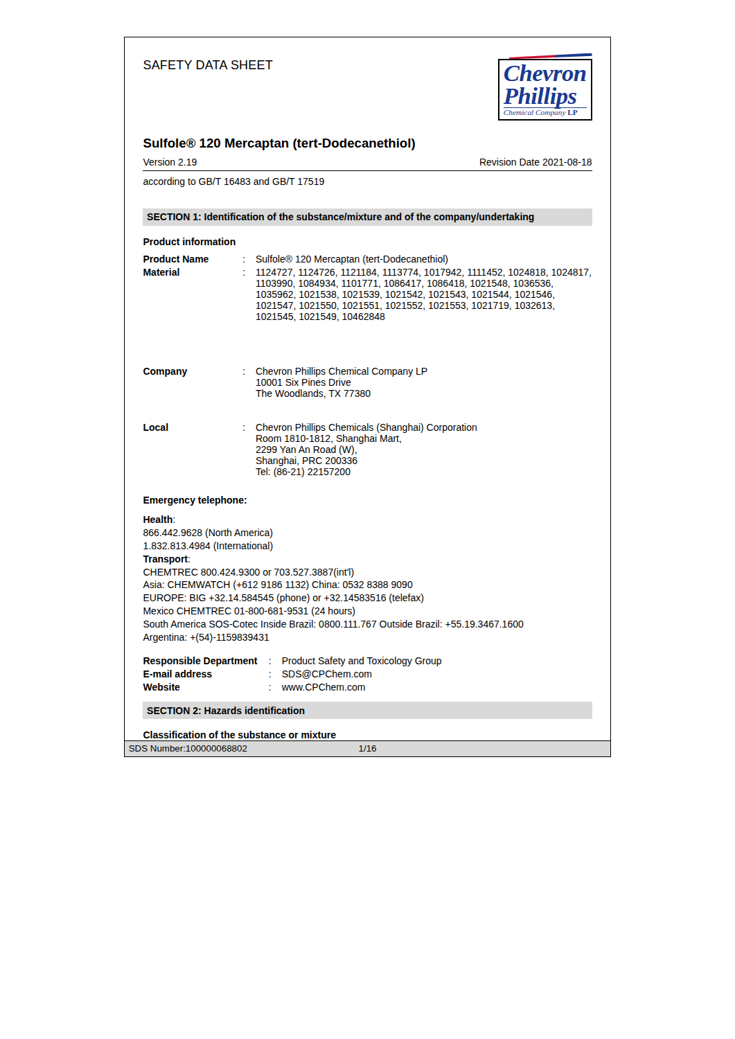SAFETY DATA SHEET
Chevron
Phillips
Chemical Company LP
Sulfole® 120 Mercaptan (tert-Dodecanethiol)
Version 2.19
Revision Date 2021-08-18
according to GB/T 16483 and GB/T 17519
SECTION 1: Identification of the substance/mixture and of the company/undertaking
Product information
| Product Name | : | Sulfole® 120 Mercaptan (tert-Dodecanethiol) |
| Material | : | 1124727, 1124726, 1121184, 1113774, 1017942, 1111452, 1024818, 1024817, 1103990, 1084934, 1101771, 1086417, 1086418, 1021548, 1036536, 1035962, 1021538, 1021539, 1021542, 1021543, 1021544, 1021546, 1021547, 1021550, 1021551, 1021552, 1021553, 1021719, 1032613, 1021545, 1021549, 10462848 |
| Company | : | Chevron Phillips Chemical Company LP 10001 Six Pines Drive The Woodlands, TX 77380 |
| Local | : | Chevron Phillips Chemicals (Shanghai) Corporation Room 1810-1812, Shanghai Mart, 2299 Yan An Road (W), Shanghai, PRC 200336 Tel: (86-21) 22157200 |
Emergency telephone:
Health:
866.442.9628 (North America)
1.832.813.4984 (International)
Transport:
CHEMTREC 800.424.9300 or 703.527.3887(int'l)
Asia: CHEMWATCH (+612 9186 1132) China: 0532 8388 9090
EUROPE: BIG +32.14.584545 (phone) or +32.14583516 (telefax)
Mexico CHEMTREC 01-800-681-9531 (24 hours)
South America SOS-Cotec Inside Brazil: 0800.111.767 Outside Brazil: +55.19.3467.1600
Argentina: +(54)-1159839431
| Responsible Department | : | Product Safety and Toxicology Group |
| E-mail address | : | SDS@CPChem.com |
| Website | : | www.CPChem.com |
SECTION 2: Hazards identification
Classification of the substance or mixture
SDS Number:100000068802
1/16